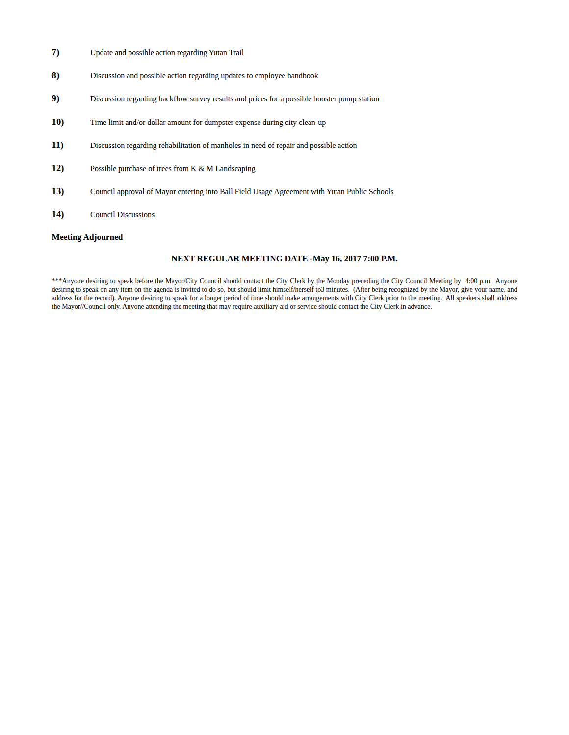7) Update and possible action regarding Yutan Trail
8) Discussion and possible action regarding updates to employee handbook
9) Discussion regarding backflow survey results and prices for a possible booster pump station
10) Time limit and/or dollar amount for dumpster expense during city clean-up
11) Discussion regarding rehabilitation of manholes in need of repair and possible action
12) Possible purchase of trees from K & M Landscaping
13) Council approval of Mayor entering into Ball Field Usage Agreement with Yutan Public Schools
14) Council Discussions
Meeting Adjourned
NEXT REGULAR MEETING DATE -May 16, 2017 7:00 P.M.
***Anyone desiring to speak before the Mayor/City Council should contact the City Clerk by the Monday preceding the City Council Meeting by 4:00 p.m. Anyone desiring to speak on any item on the agenda is invited to do so, but should limit himself/herself to3 minutes. (After being recognized by the Mayor, give your name, and address for the record). Anyone desiring to speak for a longer period of time should make arrangements with City Clerk prior to the meeting. All speakers shall address the Mayor//Council only. Anyone attending the meeting that may require auxiliary aid or service should contact the City Clerk in advance.